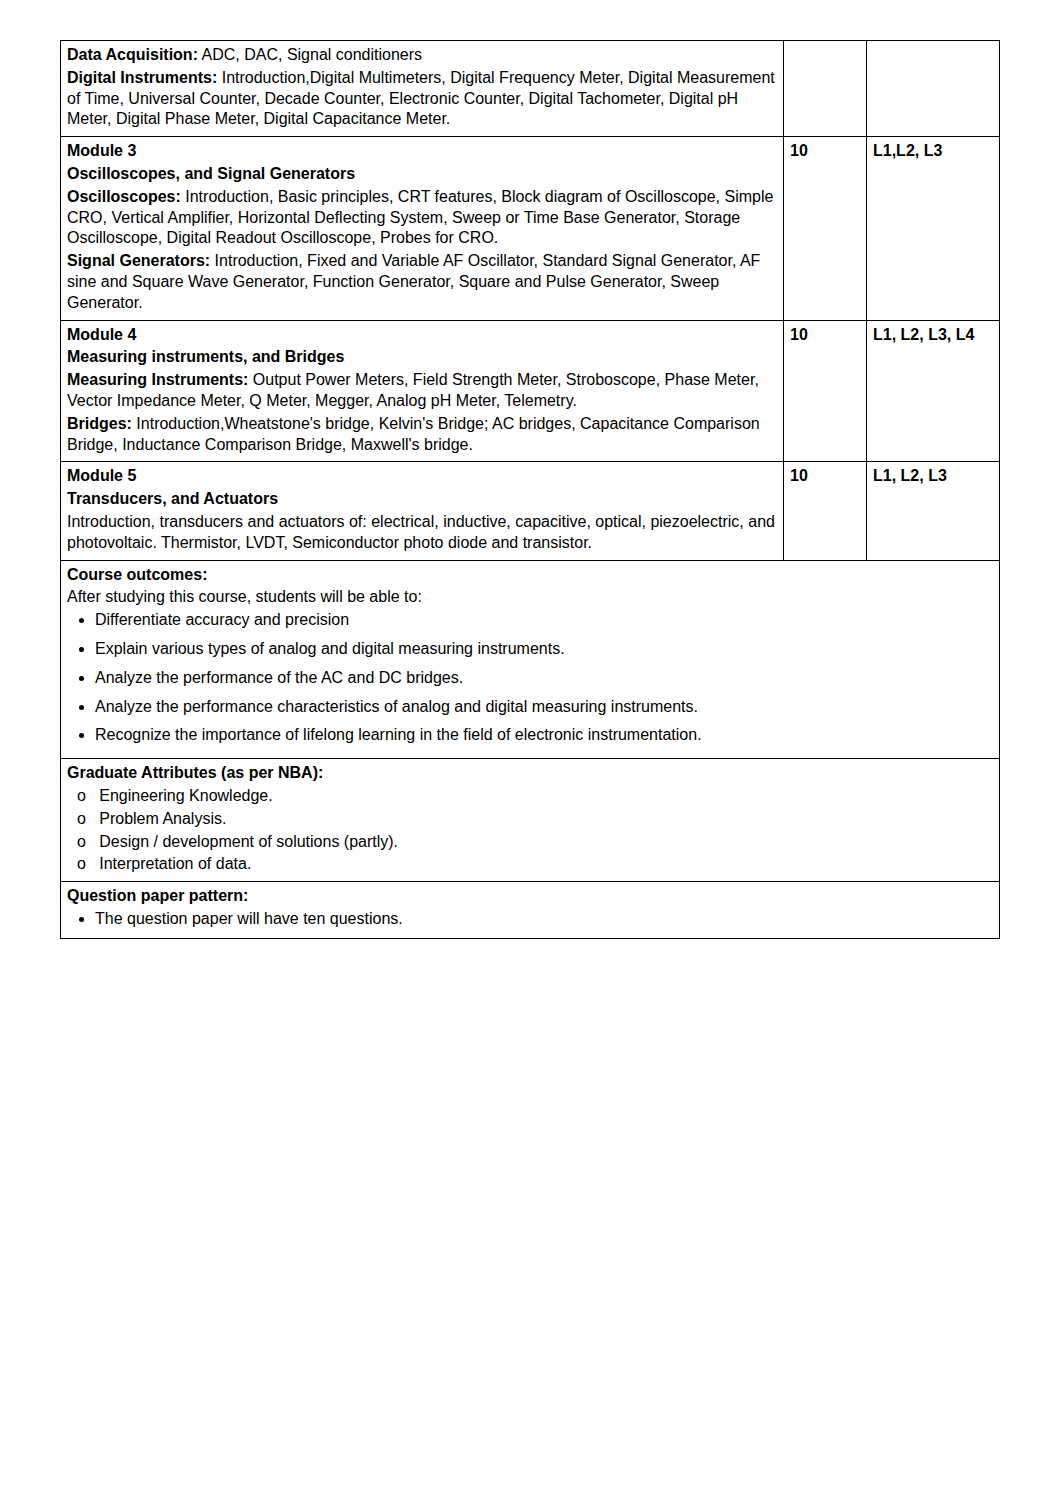| Data Acquisition: ADC, DAC, Signal conditioners Digital Instruments: Introduction,Digital Multimeters, Digital Frequency Meter, Digital Measurement of Time, Universal Counter, Decade Counter, Electronic Counter, Digital Tachometer, Digital pH Meter, Digital Phase Meter, Digital Capacitance Meter. | | |
| Module 3 Oscilloscopes, and Signal Generators Oscilloscopes: Introduction, Basic principles, CRT features, Block diagram of Oscilloscope, Simple CRO, Vertical Amplifier, Horizontal Deflecting System, Sweep or Time Base Generator, Storage Oscilloscope, Digital Readout Oscilloscope, Probes for CRO. Signal Generators: Introduction, Fixed and Variable AF Oscillator, Standard Signal Generator, AF sine and Square Wave Generator, Function Generator, Square and Pulse Generator, Sweep Generator. | 10 | L1,L2, L3 |
| Module 4 Measuring instruments, and Bridges Measuring Instruments: Output Power Meters, Field Strength Meter, Stroboscope, Phase Meter, Vector Impedance Meter, Q Meter, Megger, Analog pH Meter, Telemetry. Bridges: Introduction,Wheatstone's bridge, Kelvin's Bridge; AC bridges, Capacitance Comparison Bridge, Inductance Comparison Bridge, Maxwell's bridge. | 10 | L1, L2, L3, L4 |
| Module 5 Transducers, and Actuators Introduction, transducers and actuators of: electrical, inductive, capacitive, optical, piezoelectric, and photovoltaic. Thermistor, LVDT, Semiconductor photo diode and transistor. | 10 | L1, L2, L3 |
| Course outcomes: After studying this course, students will be able to: Differentiate accuracy and precision Explain various types of analog and digital measuring instruments. Analyze the performance of the AC and DC bridges. Analyze the performance characteristics of analog and digital measuring instruments. Recognize the importance of lifelong learning in the field of electronic instrumentation. |
| Graduate Attributes (as per NBA): Engineering Knowledge. Problem Analysis. Design / development of solutions (partly). Interpretation of data. |
| Question paper pattern: The question paper will have ten questions. |